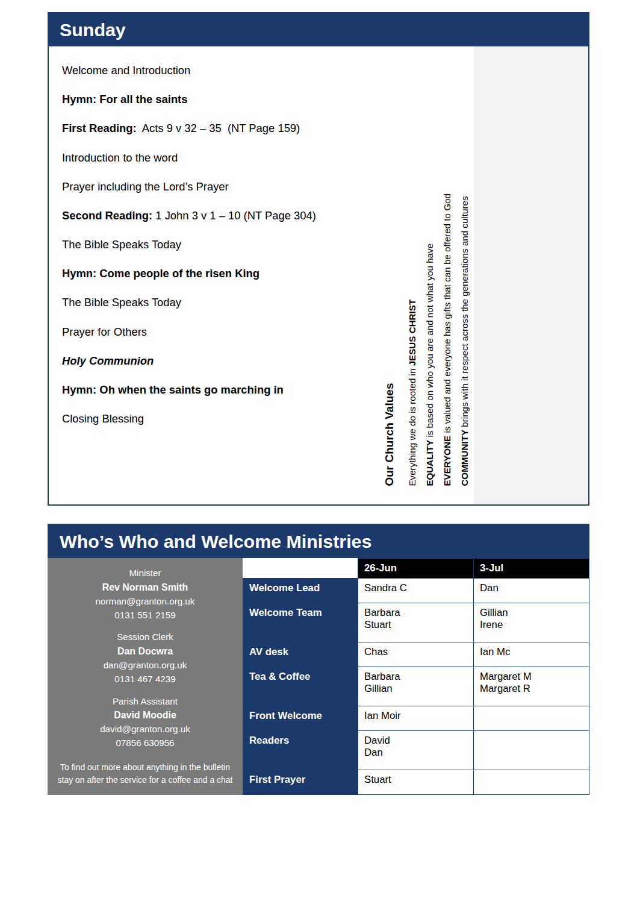Sunday
Welcome and Introduction
Hymn: For all the saints
First Reading: Acts 9 v 32 – 35 (NT Page 159)
Introduction to the word
Prayer including the Lord’s Prayer
Second Reading: 1 John 3 v 1 – 10 (NT Page 304)
The Bible Speaks Today
Hymn: Come people of the risen King
The Bible Speaks Today
Prayer for Others
Holy Communion
Hymn: Oh when the saints go marching in
Closing Blessing
Our Church Values Everything we do is rooted in JESUS CHRIST
EQUALITY is based on who you are and not what you have
EVERYONE is valued and everyone has gifts that can be offered to God
COMMUNITY brings with it respect across the generations and cultures
Who’s Who and Welcome Ministries
Minister
Rev Norman Smith
norman@granton.org.uk
0131 551 2159
Session Clerk
Dan Docwra
dan@granton.org.uk
0131 467 4239
Parish Assistant
David Moodie
david@granton.org.uk
07856 630956
To find out more about anything in the bulletin stay on after the service for a coffee and a chat
| | 26-Jun | 3-Jul |
| --- | --- | --- |
| Welcome Lead | Sandra C | Dan |
| Welcome Team | Barbara Stuart | Gillian Irene |
| AV desk | Chas | Ian Mc |
| Tea & Coffee | Barbara Gillian | Margaret M Margaret R |
| Front Welcome | Ian Moir | |
| Readers | David Dan | |
| First Prayer | Stuart | |